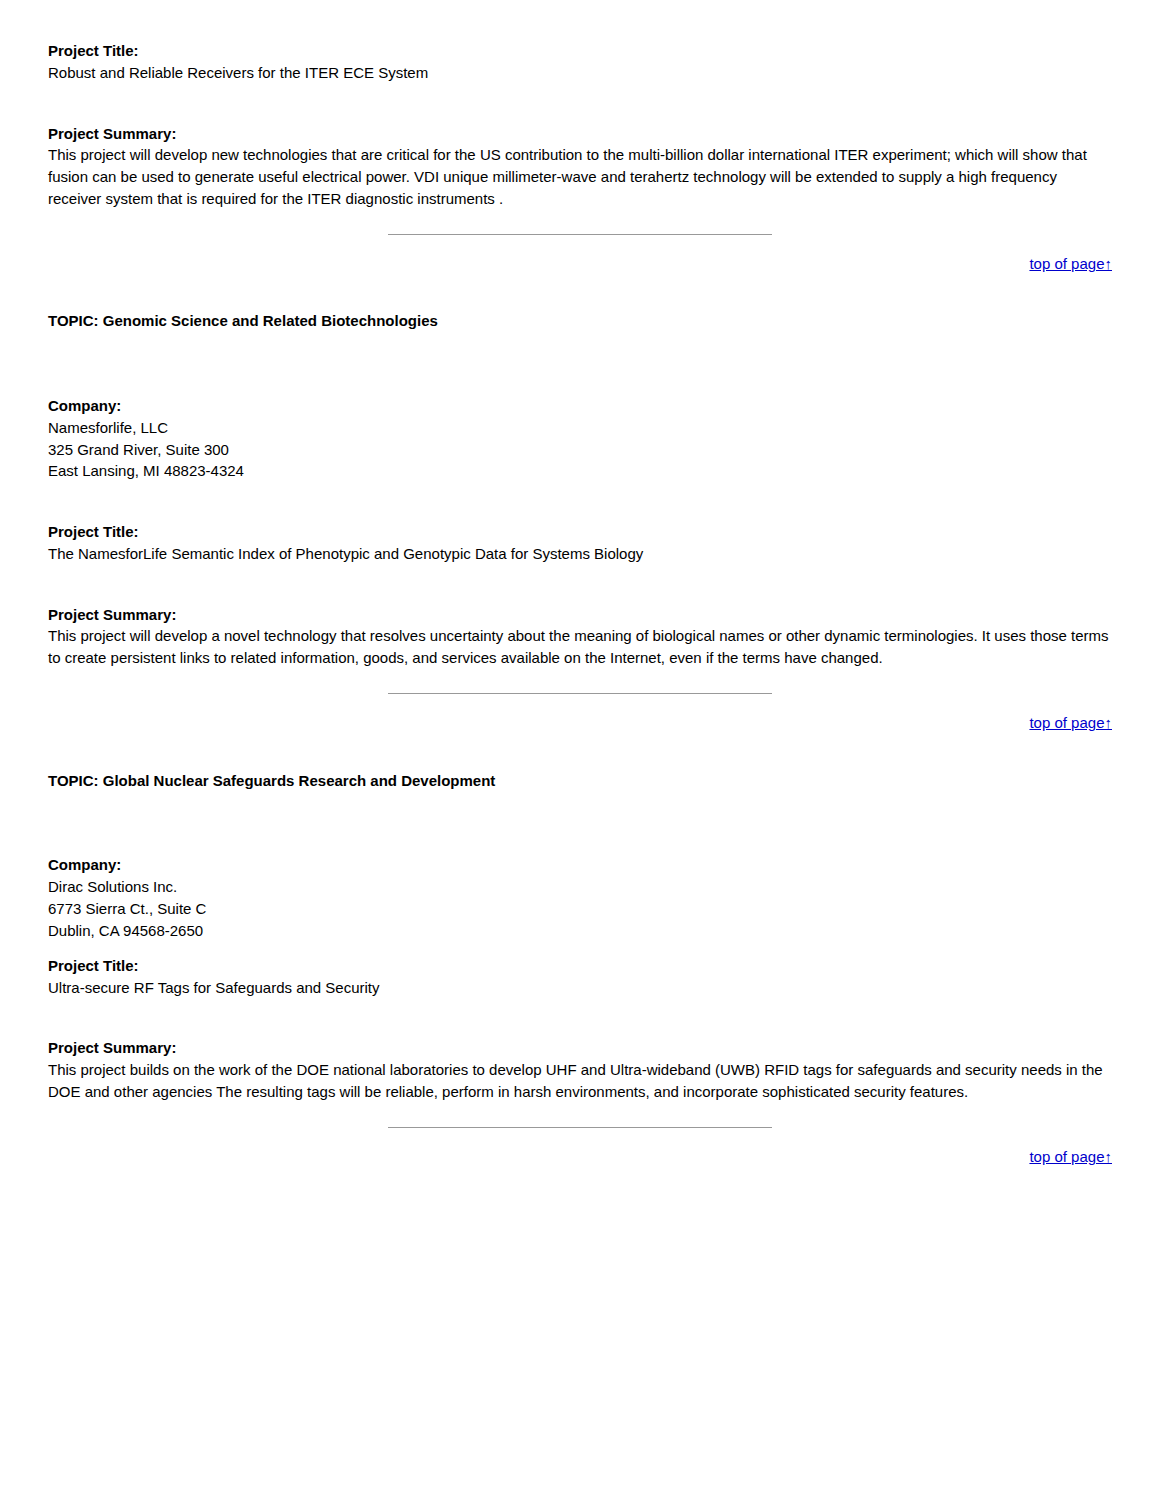Project Title:
Robust and Reliable Receivers for the ITER ECE System
Project Summary:
This project will develop new technologies that are critical for the US contribution to the multi-billion dollar international ITER experiment; which will show that fusion can be used to generate useful electrical power. VDI unique millimeter-wave and terahertz technology will be extended to supply a high frequency receiver system that is required for the ITER diagnostic instruments .
top of page↑
TOPIC: Genomic Science and Related Biotechnologies
Company:
Namesforlife, LLC
325 Grand River, Suite 300
East Lansing, MI 48823-4324
Project Title:
The NamesforLife Semantic Index of Phenotypic and Genotypic Data for Systems Biology
Project Summary:
This project will develop a novel technology that resolves uncertainty about the meaning of biological names or other dynamic terminologies. It uses those terms to create persistent links to related information, goods, and services available on the Internet, even if the terms have changed.
top of page↑
TOPIC: Global Nuclear Safeguards Research and Development
Company:
Dirac Solutions Inc.
6773 Sierra Ct., Suite C
Dublin, CA 94568-2650
Project Title:
Ultra-secure RF Tags for Safeguards and Security
Project Summary:
This project builds on the work of the DOE national laboratories to develop UHF and Ultra-wideband (UWB) RFID tags for safeguards and security needs in the DOE and other agencies The resulting tags will be reliable, perform in harsh environments, and incorporate sophisticated security features.
top of page↑